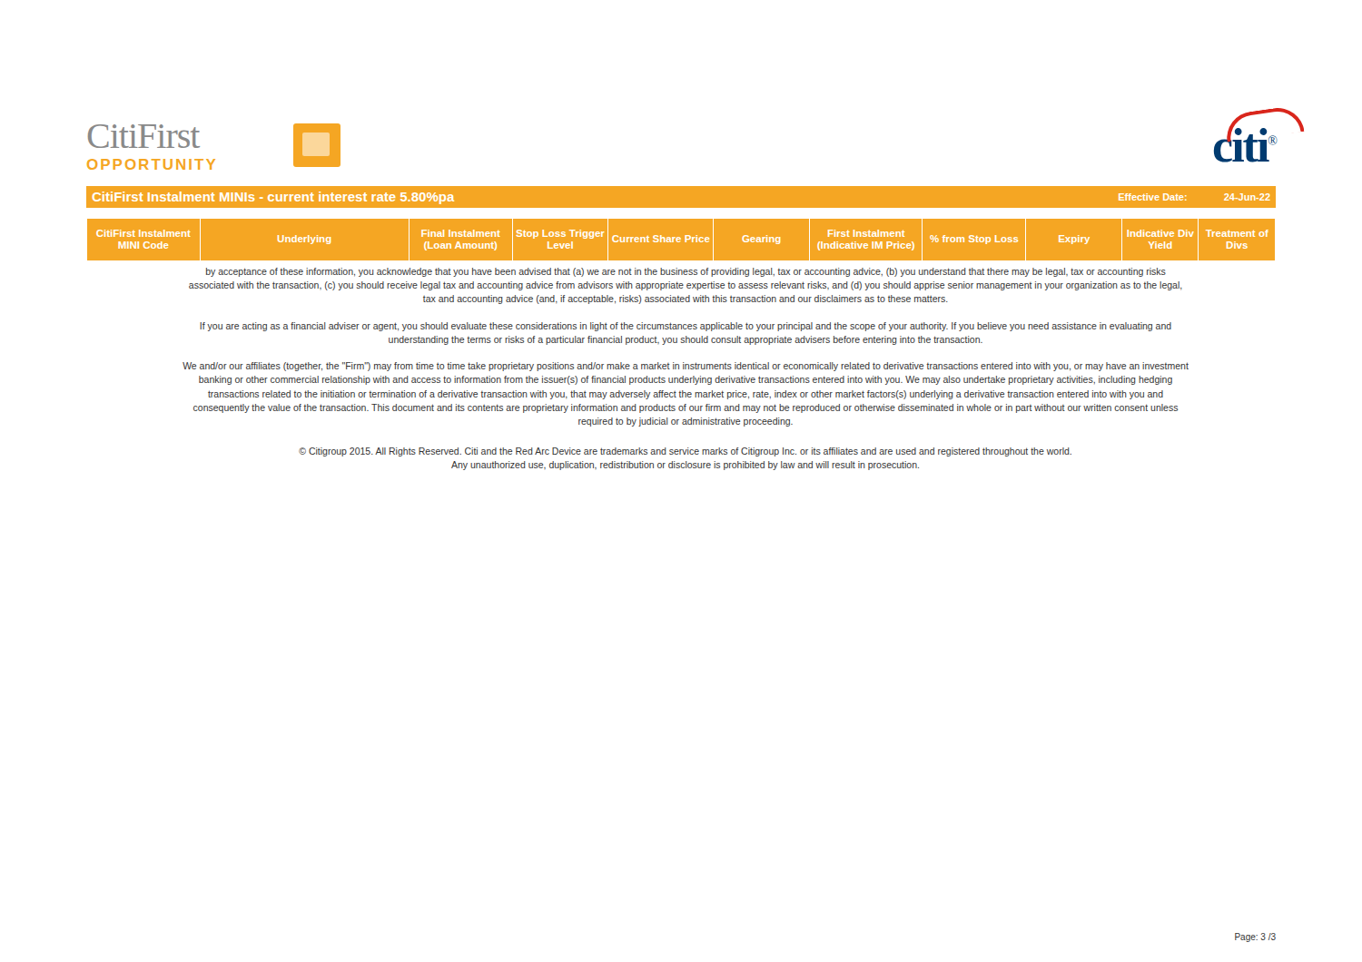CitiFirst
OPPORTUNITY
citi®
CitiFirst Instalment MINIs - current interest rate 5.80%pa Effective Date:24-Jun-22
| CitiFirst Instalment MINI Code | Underlying | Final Instalment (Loan Amount) | Stop Loss Trigger Level | Current Share Price | Gearing | First Instalment (Indicative IM Price) | % from Stop Loss | Expiry | Indicative Div Yield | Treatment of Divs |
| --- | --- | --- | --- | --- | --- | --- | --- | --- | --- | --- |
by acceptance of these information, you acknowledge that you have been advised that (a) we are not in the business of providing legal, tax or accounting advice, (b) you understand that there may be legal, tax or accounting risks associated with the transaction, (c) you should receive legal tax and accounting advice from advisors with appropriate expertise to assess relevant risks, and (d) you should apprise senior management in your organization as to the legal, tax and accounting advice (and, if acceptable, risks) associated with this transaction and our disclaimers as to these matters.
If you are acting as a financial adviser or agent, you should evaluate these considerations in light of the circumstances applicable to your principal and the scope of your authority. If you believe you need assistance in evaluating and understanding the terms or risks of a particular financial product, you should consult appropriate advisers before entering into the transaction.
We and/or our affiliates (together, the "Firm") may from time to time take proprietary positions and/or make a market in instruments identical or economically related to derivative transactions entered into with you, or may have an investment banking or other commercial relationship with and access to information from the issuer(s) of financial products underlying derivative transactions entered into with you. We may also undertake proprietary activities, including hedging transactions related to the initiation or termination of a derivative transaction with you, that may adversely affect the market price, rate, index or other market factors(s) underlying a derivative transaction entered into with you and consequently the value of the transaction. This document and its contents are proprietary information and products of our firm and may not be reproduced or otherwise disseminated in whole or in part without our written consent unless required to by judicial or administrative proceeding.
© Citigroup 2015. All Rights Reserved. Citi and the Red Arc Device are trademarks and service marks of Citigroup Inc. or its affiliates and are used and registered throughout the world.
Any unauthorized use, duplication, redistribution or disclosure is prohibited by law and will result in prosecution.
Page: 3 /3